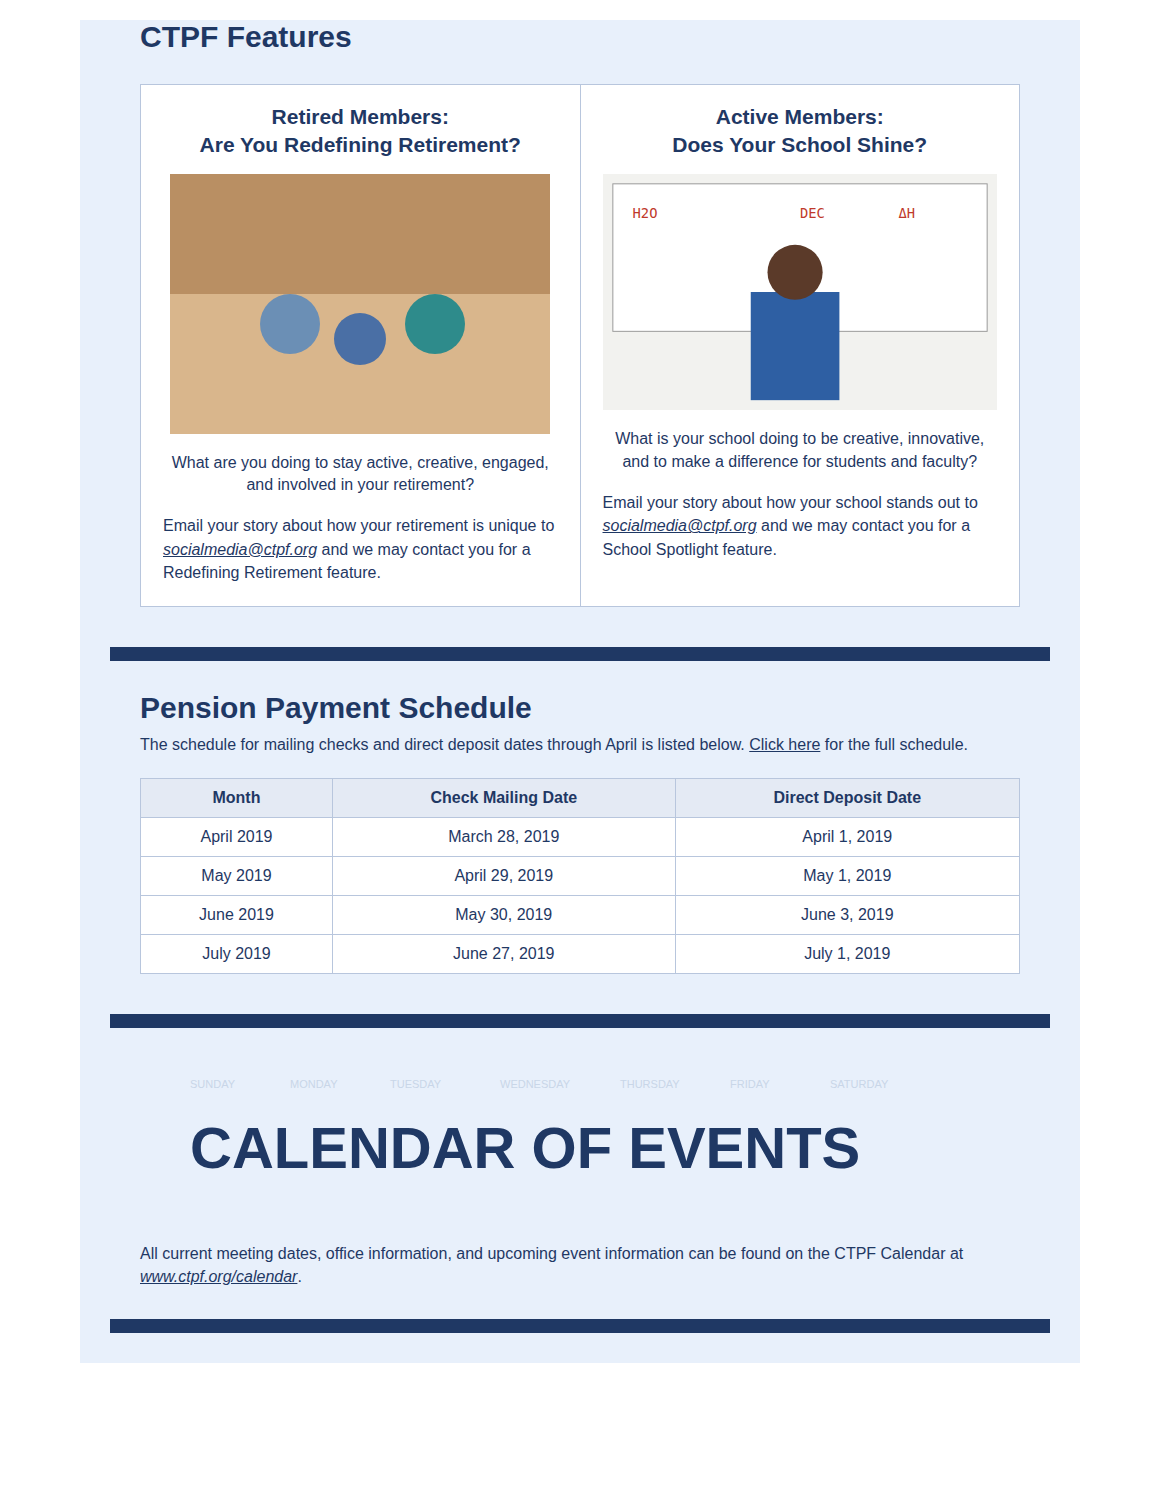CTPF Features
| Retired Members: Are You Redefining Retirement? What are you doing to stay active, creative, engaged, and involved in your retirement? Email your story about how your retirement is unique to socialmedia@ctpf.org and we may contact you for a Redefining Retirement feature. | Active Members: Does Your School Shine? What is your school doing to be creative, innovative, and to make a difference for students and faculty? Email your story about how your school stands out to socialmedia@ctpf.org and we may contact you for a School Spotlight feature. |
Pension Payment Schedule
The schedule for mailing checks and direct deposit dates through April is listed below. Click here for the full schedule.
| Month | Check Mailing Date | Direct Deposit Date |
| --- | --- | --- |
| April 2019 | March 28, 2019 | April 1, 2019 |
| May 2019 | April 29, 2019 | May 1, 2019 |
| June 2019 | May 30, 2019 | June 3, 2019 |
| July 2019 | June 27, 2019 | July 1, 2019 |
All current meeting dates, office information, and upcoming event information can be found on the CTPF Calendar at www.ctpf.org/calendar.